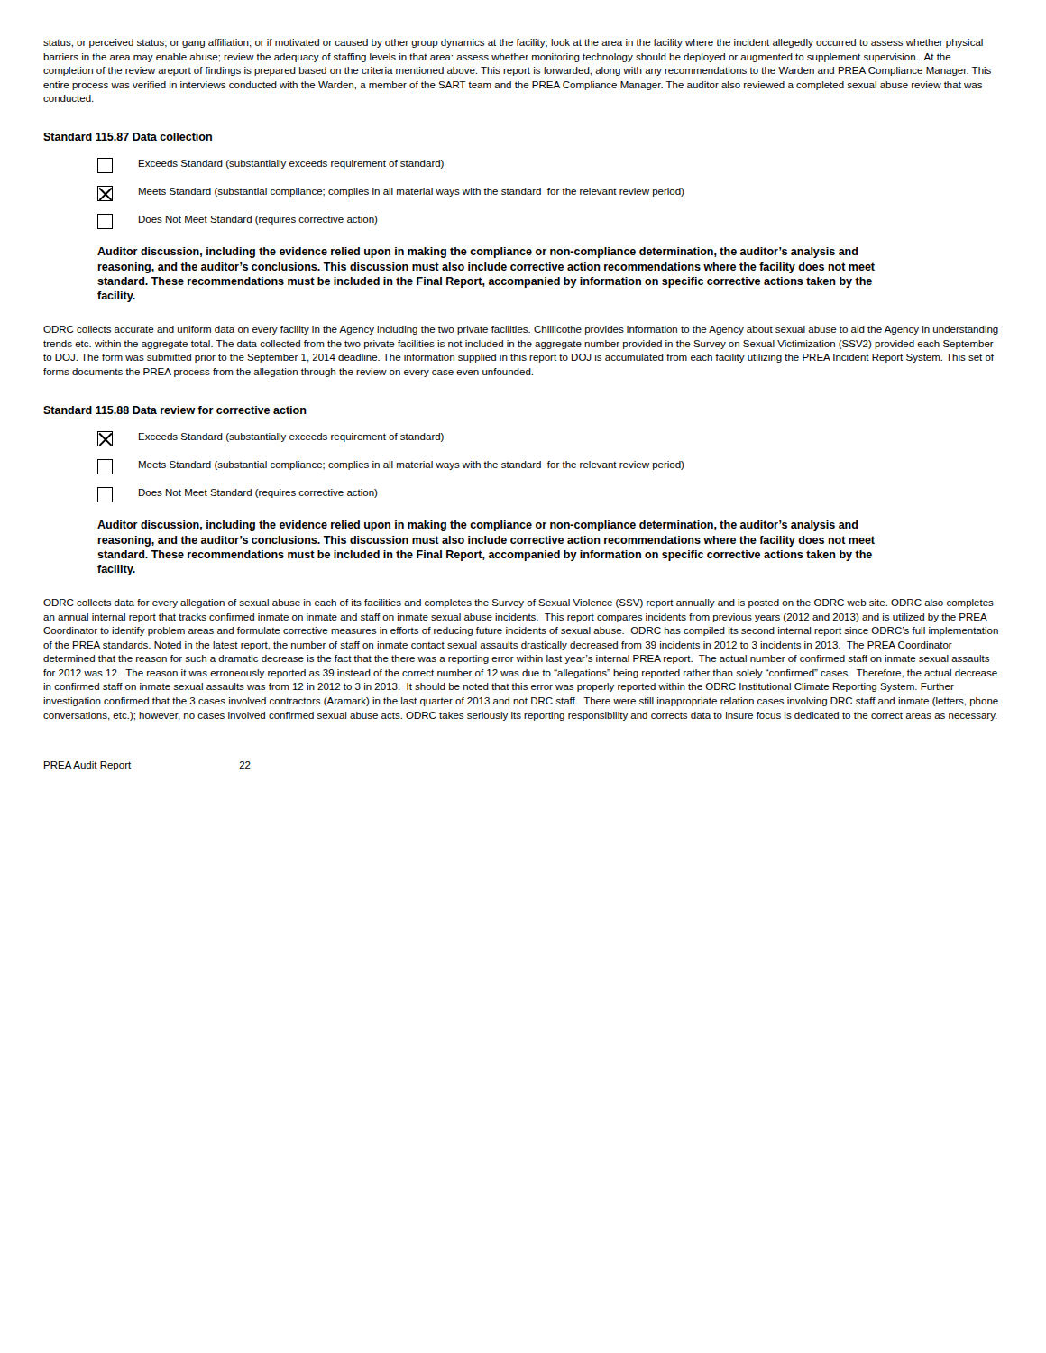status, or perceived status; or gang affiliation; or if motivated or caused by other group dynamics at the facility; look at the area in the facility where the incident allegedly occurred to assess whether physical barriers in the area may enable abuse; review the adequacy of staffing levels in that area: assess whether monitoring technology should be deployed or augmented to supplement supervision. At the completion of the review areport of findings is prepared based on the criteria mentioned above. This report is forwarded, along with any recommendations to the Warden and PREA Compliance Manager. This entire process was verified in interviews conducted with the Warden, a member of the SART team and the PREA Compliance Manager. The auditor also reviewed a completed sexual abuse review that was conducted.
Standard 115.87 Data collection
Exceeds Standard (substantially exceeds requirement of standard)
Meets Standard (substantial compliance; complies in all material ways with the standard for the relevant review period)
Does Not Meet Standard (requires corrective action)
Auditor discussion, including the evidence relied upon in making the compliance or non-compliance determination, the auditor’s analysis and reasoning, and the auditor’s conclusions. This discussion must also include corrective action recommendations where the facility does not meet standard. These recommendations must be included in the Final Report, accompanied by information on specific corrective actions taken by the facility.
ODRC collects accurate and uniform data on every facility in the Agency including the two private facilities. Chillicothe provides information to the Agency about sexual abuse to aid the Agency in understanding trends etc. within the aggregate total. The data collected from the two private facilities is not included in the aggregate number provided in the Survey on Sexual Victimization (SSV2) provided each September to DOJ. The form was submitted prior to the September 1, 2014 deadline. The information supplied in this report to DOJ is accumulated from each facility utilizing the PREA Incident Report System. This set of forms documents the PREA process from the allegation through the review on every case even unfounded.
Standard 115.88 Data review for corrective action
Exceeds Standard (substantially exceeds requirement of standard)
Meets Standard (substantial compliance; complies in all material ways with the standard for the relevant review period)
Does Not Meet Standard (requires corrective action)
Auditor discussion, including the evidence relied upon in making the compliance or non-compliance determination, the auditor’s analysis and reasoning, and the auditor’s conclusions. This discussion must also include corrective action recommendations where the facility does not meet standard. These recommendations must be included in the Final Report, accompanied by information on specific corrective actions taken by the facility.
ODRC collects data for every allegation of sexual abuse in each of its facilities and completes the Survey of Sexual Violence (SSV) report annually and is posted on the ODRC web site. ODRC also completes an annual internal report that tracks confirmed inmate on inmate and staff on inmate sexual abuse incidents. This report compares incidents from previous years (2012 and 2013) and is utilized by the PREA Coordinator to identify problem areas and formulate corrective measures in efforts of reducing future incidents of sexual abuse. ODRC has compiled its second internal report since ODRC’s full implementation of the PREA standards. Noted in the latest report, the number of staff on inmate contact sexual assaults drastically decreased from 39 incidents in 2012 to 3 incidents in 2013. The PREA Coordinator determined that the reason for such a dramatic decrease is the fact that the there was a reporting error within last year’s internal PREA report. The actual number of confirmed staff on inmate sexual assaults for 2012 was 12. The reason it was erroneously reported as 39 instead of the correct number of 12 was due to “allegations” being reported rather than solely “confirmed” cases. Therefore, the actual decrease in confirmed staff on inmate sexual assaults was from 12 in 2012 to 3 in 2013. It should be noted that this error was properly reported within the ODRC Institutional Climate Reporting System. Further investigation confirmed that the 3 cases involved contractors (Aramark) in the last quarter of 2013 and not DRC staff. There were still inappropriate relation cases involving DRC staff and inmate (letters, phone conversations, etc.); however, no cases involved confirmed sexual abuse acts. ODRC takes seriously its reporting responsibility and corrects data to insure focus is dedicated to the correct areas as necessary.
PREA Audit Report22